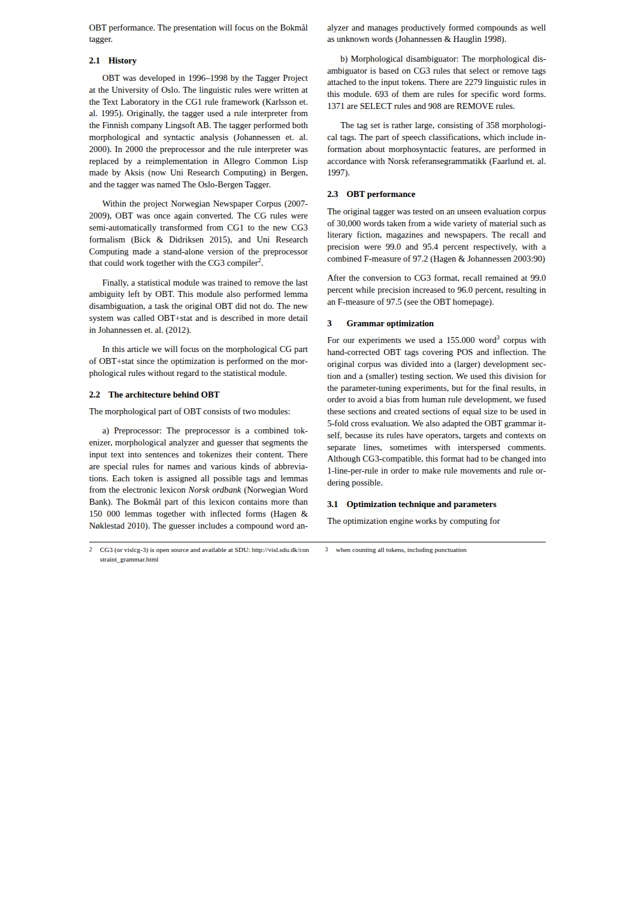OBT performance. The presentation will focus on the Bokmål tagger.
2.1 History
OBT was developed in 1996–1998 by the Tagger Project at the University of Oslo. The linguistic rules were written at the Text Laboratory in the CG1 rule framework (Karlsson et. al. 1995). Originally, the tagger used a rule interpreter from the Finnish company Lingsoft AB. The tagger performed both morphological and syntactic analysis (Johannessen et. al. 2000). In 2000 the preprocessor and the rule interpreter was replaced by a reimplementation in Allegro Common Lisp made by Aksis (now Uni Research Computing) in Bergen, and the tagger was named The Oslo-Bergen Tagger.
Within the project Norwegian Newspaper Corpus (2007-2009), OBT was once again converted. The CG rules were semi-automatically transformed from CG1 to the new CG3 formalism (Bick & Didriksen 2015), and Uni Research Computing made a stand-alone version of the preprocessor that could work together with the CG3 compiler2.
Finally, a statistical module was trained to remove the last ambiguity left by OBT. This module also performed lemma disambiguation, a task the original OBT did not do. The new system was called OBT+stat and is described in more detail in Johannessen et. al. (2012).
In this article we will focus on the morphological CG part of OBT+stat since the optimization is performed on the morphological rules without regard to the statistical module.
2.2 The architecture behind OBT
The morphological part of OBT consists of two modules:
a) Preprocessor: The preprocessor is a combined tokenizer, morphological analyzer and guesser that segments the input text into sentences and tokenizes their content. There are special rules for names and various kinds of abbreviations. Each token is assigned all possible tags and lemmas from the electronic lexicon Norsk ordbank (Norwegian Word Bank). The Bokmål part of this lexicon contains more than 150 000 lemmas together with inflected forms (Hagen & Nøklestad 2010). The guesser includes a compound word analyzer and manages productively formed compounds as well as unknown words (Johannessen & Hauglin 1998).
b) Morphological disambiguator: The morphological disambiguator is based on CG3 rules that select or remove tags attached to the input tokens. There are 2279 linguistic rules in this module. 693 of them are rules for specific word forms. 1371 are SELECT rules and 908 are REMOVE rules.
The tag set is rather large, consisting of 358 morphological tags. The part of speech classifications, which include information about morphosyntactic features, are performed in accordance with Norsk referansegrammatikk (Faarlund et. al. 1997).
2.3 OBT performance
The original tagger was tested on an unseen evaluation corpus of 30,000 words taken from a wide variety of material such as literary fiction, magazines and newspapers. The recall and precision were 99.0 and 95.4 percent respectively, with a combined F-measure of 97.2 (Hagen & Johannessen 2003:90)
After the conversion to CG3 format, recall remained at 99.0 percent while precision increased to 96.0 percent, resulting in an F-measure of 97.5 (see the OBT homepage).
3 Grammar optimization
For our experiments we used a 155.000 word3 corpus with hand-corrected OBT tags covering POS and inflection. The original corpus was divided into a (larger) development section and a (smaller) testing section. We used this division for the parameter-tuning experiments, but for the final results, in order to avoid a bias from human rule development, we fused these sections and created sections of equal size to be used in 5-fold cross evaluation. We also adapted the OBT grammar itself, because its rules have operators, targets and contexts on separate lines, sometimes with interspersed comments. Although CG3-compatible, this format had to be changed into 1-line-per-rule in order to make rule movements and rule ordering possible.
3.1 Optimization technique and parameters
The optimization engine works by computing for
2 CG3 (or vislcg-3) is open source and available at SDU: http://visl.sdu.dk/constraint_grammar.html
3when counting all tokens, including punctuation